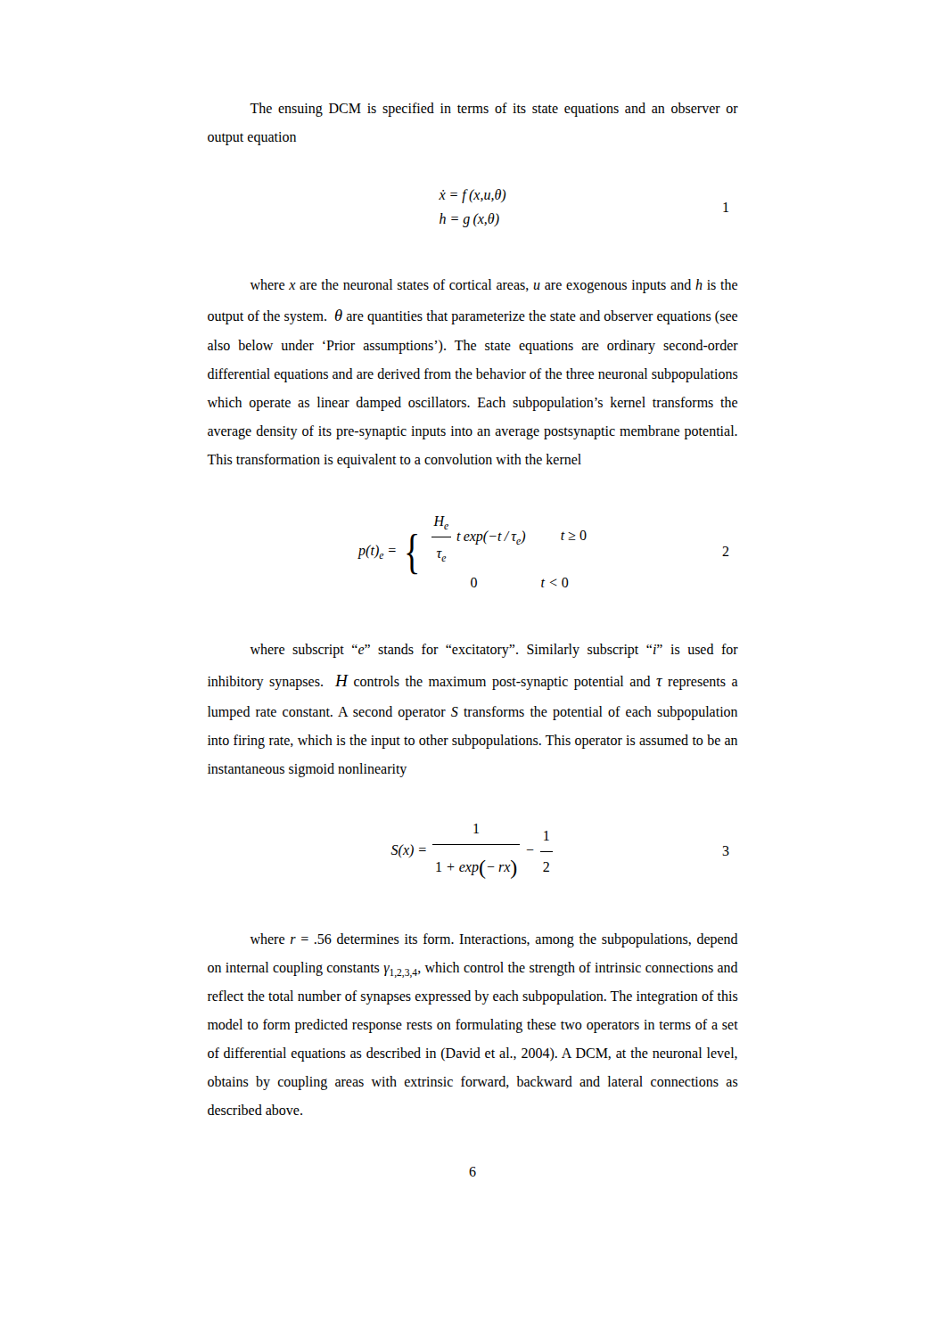The ensuing DCM is specified in terms of its state equations and an observer or output equation
ẋ = f (x,u,θ)
h = g (x,θ)
1
where x are the neuronal states of cortical areas, u are exogenous inputs and h is the output of the system. θ are quantities that parameterize the state and observer equations (see also below under ‘Prior assumptions’). The state equations are ordinary second-order differential equations and are derived from the behavior of the three neuronal subpopulations which operate as linear damped oscillators. Each subpopulation’s kernel transforms the average density of its pre-synaptic inputs into an average postsynaptic membrane potential. This transformation is equivalent to a convolution with the kernel
p(t)e = { He τe t exp(−t / τe) t ≥ 0 0 t < 0
2
where subscript “e” stands for “excitatory”. Similarly subscript “i” is used for inhibitory synapses. H controls the maximum post-synaptic potential and τ represents a lumped rate constant. A second operator S transforms the potential of each subpopulation into firing rate, which is the input to other subpopulations. This operator is assumed to be an instantaneous sigmoid nonlinearity
S(x) = 1 1 + exp(− rx) − 1 2
3
where r = .56 determines its form. Interactions, among the subpopulations, depend on internal coupling constants γ1,2,3,4, which control the strength of intrinsic connections and reflect the total number of synapses expressed by each subpopulation. The integration of this model to form predicted response rests on formulating these two operators in terms of a set of differential equations as described in (David et al., 2004). A DCM, at the neuronal level, obtains by coupling areas with extrinsic forward, backward and lateral connections as described above.
6